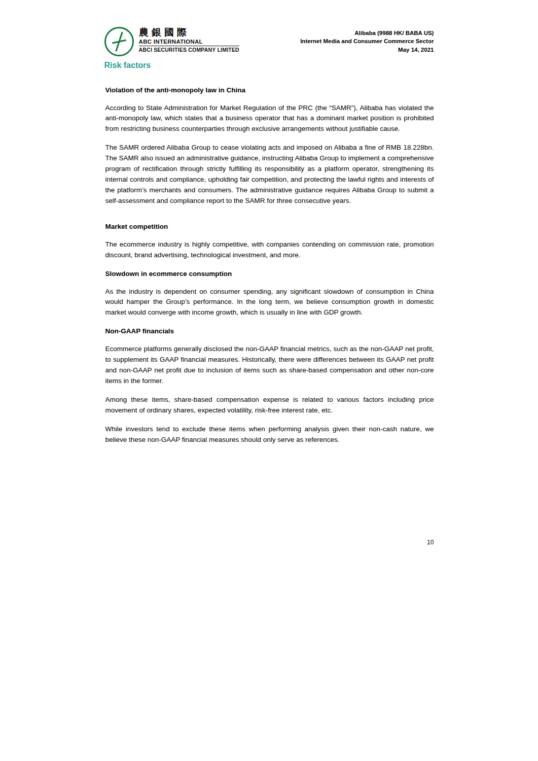農銀國際
ABC INTERNATIONAL
ABCI SECURITIES COMPANY LIMITED
Alibaba (9988 HK/ BABA US)
Internet Media and Consumer Commerce Sector
May 14, 2021
Risk factors
Violation of the anti-monopoly law in China
According to State Administration for Market Regulation of the PRC (the “SAMR”), Alibaba has violated the anti-monopoly law, which states that a business operator that has a dominant market position is prohibited from restricting business counterparties through exclusive arrangements without justifiable cause.
The SAMR ordered Alibaba Group to cease violating acts and imposed on Alibaba a fine of RMB 18.228bn. The SAMR also issued an administrative guidance, instructing Alibaba Group to implement a comprehensive program of rectification through strictly fulfilling its responsibility as a platform operator, strengthening its internal controls and compliance, upholding fair competition, and protecting the lawful rights and interests of the platform’s merchants and consumers. The administrative guidance requires Alibaba Group to submit a self-assessment and compliance report to the SAMR for three consecutive years.
Market competition
The ecommerce industry is highly competitive, with companies contending on commission rate, promotion discount, brand advertising, technological investment, and more.
Slowdown in ecommerce consumption
As the industry is dependent on consumer spending, any significant slowdown of consumption in China would hamper the Group’s performance. In the long term, we believe consumption growth in domestic market would converge with income growth, which is usually in line with GDP growth.
Non-GAAP financials
Ecommerce platforms generally disclosed the non-GAAP financial metrics, such as the non-GAAP net profit, to supplement its GAAP financial measures. Historically, there were differences between its GAAP net profit and non-GAAP net profit due to inclusion of items such as share-based compensation and other non-core items in the former.
Among these items, share-based compensation expense is related to various factors including price movement of ordinary shares, expected volatility, risk-free interest rate, etc.
While investors tend to exclude these items when performing analysis given their non-cash nature, we believe these non-GAAP financial measures should only serve as references.
10